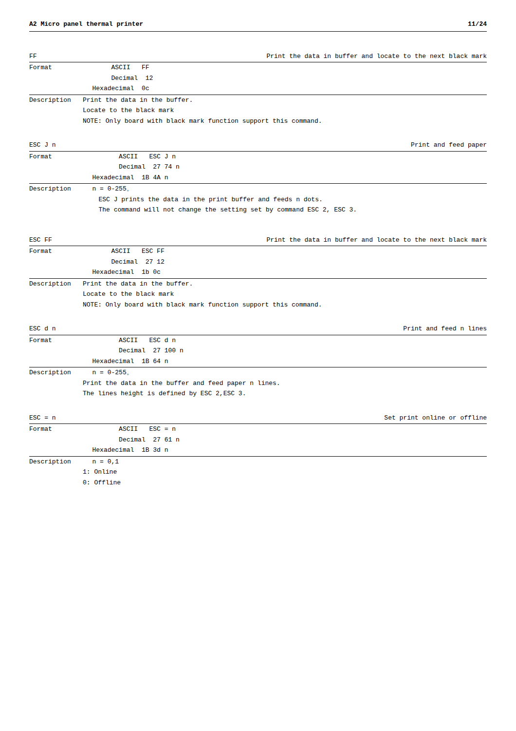A2 Micro panel thermal printer 11/24
| FF | Print the data in buffer and locate to the next black mark |
| Format | ASCII FF |
| | Decimal 12 |
| | Hexadecimal 0c |
| Description | Print the data in the buffer. |
| | Locate to the black mark |
| | NOTE: Only board with black mark function support this command. |
| ESC J n | Print and feed paper |
| Format | ASCII ESC J n |
| | Decimal 27 74 n |
| | Hexadecimal 1B 4A n |
| Description | n = 0-255。 |
| | ESC J prints the data in the print buffer and feeds n dots. |
| | The command will not change the setting set by command ESC 2, ESC 3. |
| ESC FF | Print the data in buffer and locate to the next black mark |
| Format | ASCII ESC FF |
| | Decimal 27 12 |
| | Hexadecimal 1b 0c |
| Description | Print the data in the buffer. |
| | Locate to the black mark |
| | NOTE: Only board with black mark function support this command. |
| ESC d n | Print and feed n lines |
| Format | ASCII ESC d n |
| | Decimal 27 100 n |
| | Hexadecimal 1B 64 n |
| Description | n = 0-255。 |
| | Print the data in the buffer and feed paper n lines. |
| | The lines height is defined by ESC 2,ESC 3. |
| ESC = n | Set print online or offline |
| Format | ASCII ESC = n |
| | Decimal 27 61 n |
| | Hexadecimal 1B 3d n |
| Description | n = 0,1 |
| | 1: Online |
| | 0: Offline |